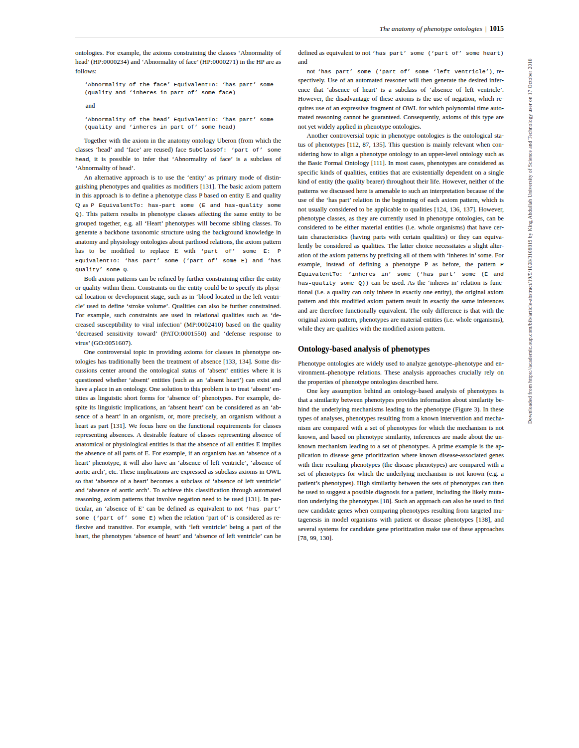The anatomy of phenotype ontologies|1015
Downloaded from https://academic.oup.com/bib/article-abstract/19/5/1008/3108819 by King Abdullah University of Science and Technology user on 17 October 2018
ontologies. For example, the axioms constraining the classes ‘Abnormality of head’ (HP:0000234) and ‘Abnormality of face’ (HP:0000271) in the HP are as follows:
‘Abnormality of the face’ EquivalentTo: ‘has part’ some (quality and ‘inheres in part of’ some face)
and
‘Abnormality of the head’ EquivalentTo: ‘has part’ some (quality and ‘inheres in part of’ some head)
Together with the axiom in the anatomy ontology Uberon (from which the classes ‘head’ and ‘face’ are reused) face SubClassOf: ‘part of’ some head, it is possible to infer that ‘Abnormality of face’ is a subclass of ‘Abnormality of head’.
An alternative approach is to use the ‘entity’ as primary mode of distinguishing phenotypes and qualities as modifiers [131]. The basic axiom pattern in this approach is to define a phenotype class P based on entity E and quality Q as P EquivalentTo: has-part some (E and has-quality some Q). This pattern results in phenotype classes affecting the same entity to be grouped together, e.g. all ‘Heart’ phenotypes will become sibling classes. To generate a backbone taxonomic structure using the background knowledge in anatomy and physiology ontologies about parthood relations, the axiom pattern has to be modified to replace E with ‘part of’ some E: P EquivalentTo: ‘has part’ some (‘part of’ some E) and ‘has quality’ some Q.
Both axiom patterns can be refined by further constraining either the entity or quality within them. Constraints on the entity could be to specify its physical location or development stage, such as in ‘blood located in the left ventricle’ used to define ‘stroke volume’. Qualities can also be further constrained. For example, such constraints are used in relational qualities such as ‘decreased susceptibility to viral infection’ (MP:0002410) based on the quality ‘decreased sensitivity toward’ (PATO:0001550) and ‘defense response to virus’ (GO:0051607).
One controversial topic in providing axioms for classes in phenotype ontologies has traditionally been the treatment of absence [133, 134]. Some discussions center around the ontological status of ‘absent’ entities where it is questioned whether ‘absent’ entities (such as an ‘absent heart’) can exist and have a place in an ontology. One solution to this problem is to treat ‘absent’ entities as linguistic short forms for ‘absence of’ phenotypes. For example, despite its linguistic implications, an ‘absent heart’ can be considered as an ‘absence of a heart’ in an organism, or, more precisely, an organism without a heart as part [131]. We focus here on the functional requirements for classes representing absences. A desirable feature of classes representing absence of anatomical or physiological entities is that the absence of all entities E implies the absence of all parts of E. For example, if an organism has an ‘absence of a heart’ phenotype, it will also have an ‘absence of left ventricle’, ‘absence of aortic arch’, etc. These implications are expressed as subclass axioms in OWL so that ‘absence of a heart’ becomes a subclass of ‘absence of left ventricle’ and ‘absence of aortic arch’. To achieve this classification through automated reasoning, axiom patterns that involve negation need to be used [131]. In particular, an ‘absence of E’ can be defined as equivalent to not ‘has part’ some (‘part of’ some E) when the relation ‘part of’ is considered as reflexive and transitive. For example, with ‘left ventricle’ being a part of the heart, the phenotypes ‘absence of heart’ and ‘absence of left ventricle’ can be defined as equivalent to not ‘has part’ some (‘part of’ some heart) and
not ‘has part’ some (‘part of’ some ‘left ventricle’), respectively. Use of an automated reasoner will then generate the desired inference that ‘absence of heart’ is a subclass of ‘absence of left ventricle’. However, the disadvantage of these axioms is the use of negation, which requires use of an expressive fragment of OWL for which polynomial time automated reasoning cannot be guaranteed. Consequently, axioms of this type are not yet widely applied in phenotype ontologies.
Another controversial topic in phenotype ontologies is the ontological status of phenotypes [112, 87, 135]. This question is mainly relevant when considering how to align a phenotype ontology to an upper-level ontology such as the Basic Formal Ontology [111]. In most cases, phenotypes are considered as specific kinds of qualities, entities that are existentially dependent on a single kind of entity (the quality bearer) throughout their life. However, neither of the patterns we discussed here is amenable to such an interpretation because of the use of the ‘has part’ relation in the beginning of each axiom pattern, which is not usually considered to be applicable to qualities [124, 136, 137]. However, phenotype classes, as they are currently used in phenotype ontologies, can be considered to be either material entities (i.e. whole organisms) that have certain characteristics (having parts with certain qualities) or they can equivalently be considered as qualities. The latter choice necessitates a slight alteration of the axiom patterns by prefixing all of them with ‘inheres in’ some. For example, instead of defining a phenotype P as before, the pattern P EquivalentTo: ‘inheres in’ some (‘has part’ some (E and has-quality some Q)) can be used. As the ‘inheres in’ relation is functional (i.e. a quality can only inhere in exactly one entity), the original axiom pattern and this modified axiom pattern result in exactly the same inferences and are therefore functionally equivalent. The only difference is that with the original axiom pattern, phenotypes are material entities (i.e. whole organisms), while they are qualities with the modified axiom pattern.
Ontology-based analysis of phenotypes
Phenotype ontologies are widely used to analyze genotype–phenotype and environment–phenotype relations. These analysis approaches crucially rely on the properties of phenotype ontologies described here.
One key assumption behind an ontology-based analysis of phenotypes is that a similarity between phenotypes provides information about similarity behind the underlying mechanisms leading to the phenotype (Figure 3). In these types of analyses, phenotypes resulting from a known intervention and mechanism are compared with a set of phenotypes for which the mechanism is not known, and based on phenotype similarity, inferences are made about the unknown mechanism leading to a set of phenotypes. A prime example is the application to disease gene prioritization where known disease-associated genes with their resulting phenotypes (the disease phenotypes) are compared with a set of phenotypes for which the underlying mechanism is not known (e.g. a patient’s phenotypes). High similarity between the sets of phenotypes can then be used to suggest a possible diagnosis for a patient, including the likely mutation underlying the phenotypes [18]. Such an approach can also be used to find new candidate genes when comparing phenotypes resulting from targeted mutagenesis in model organisms with patient or disease phenotypes [138], and several systems for candidate gene prioritization make use of these approaches [78, 99, 130].